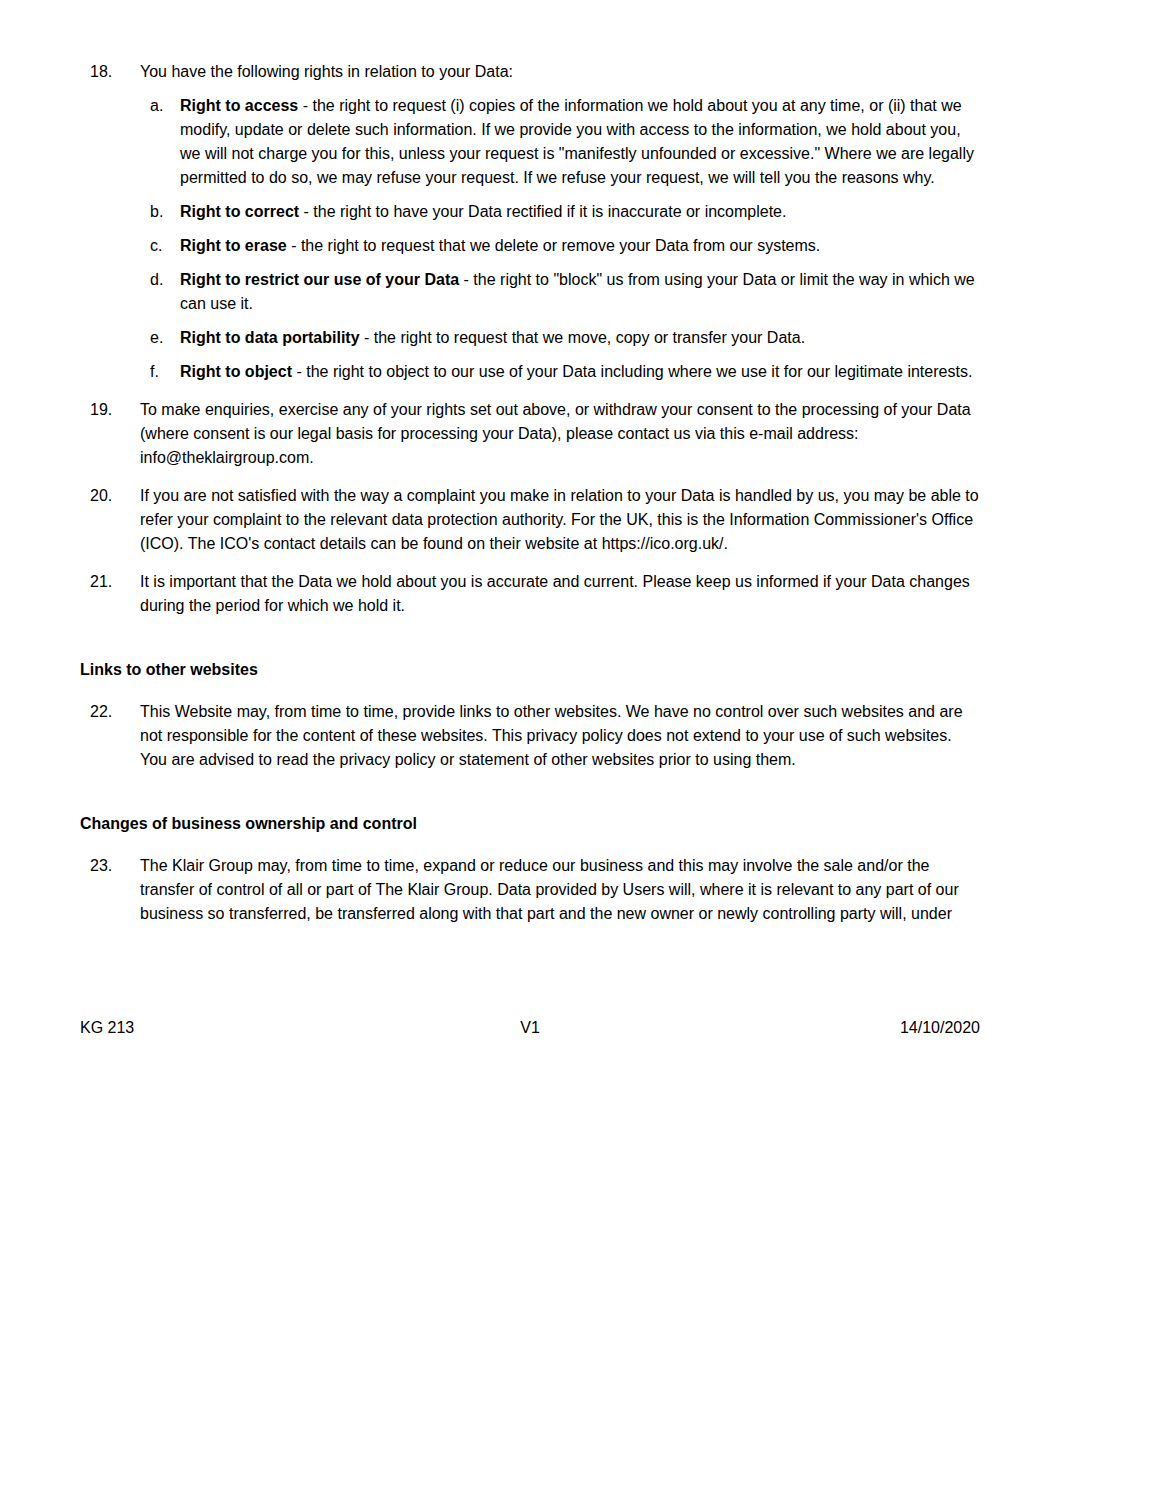You have the following rights in relation to your Data:
Right to access - the right to request (i) copies of the information we hold about you at any time, or (ii) that we modify, update or delete such information. If we provide you with access to the information, we hold about you, we will not charge you for this, unless your request is "manifestly unfounded or excessive." Where we are legally permitted to do so, we may refuse your request. If we refuse your request, we will tell you the reasons why.
Right to correct - the right to have your Data rectified if it is inaccurate or incomplete.
Right to erase - the right to request that we delete or remove your Data from our systems.
Right to restrict our use of your Data - the right to "block" us from using your Data or limit the way in which we can use it.
Right to data portability - the right to request that we move, copy or transfer your Data.
Right to object - the right to object to our use of your Data including where we use it for our legitimate interests.
To make enquiries, exercise any of your rights set out above, or withdraw your consent to the processing of your Data (where consent is our legal basis for processing your Data), please contact us via this e-mail address: info@theklairgroup.com.
If you are not satisfied with the way a complaint you make in relation to your Data is handled by us, you may be able to refer your complaint to the relevant data protection authority. For the UK, this is the Information Commissioner's Office (ICO). The ICO's contact details can be found on their website at https://ico.org.uk/.
It is important that the Data we hold about you is accurate and current. Please keep us informed if your Data changes during the period for which we hold it.
Links to other websites
This Website may, from time to time, provide links to other websites. We have no control over such websites and are not responsible for the content of these websites. This privacy policy does not extend to your use of such websites. You are advised to read the privacy policy or statement of other websites prior to using them.
Changes of business ownership and control
The Klair Group may, from time to time, expand or reduce our business and this may involve the sale and/or the transfer of control of all or part of The Klair Group. Data provided by Users will, where it is relevant to any part of our business so transferred, be transferred along with that part and the new owner or newly controlling party will, under
KG 213 V1 14/10/2020